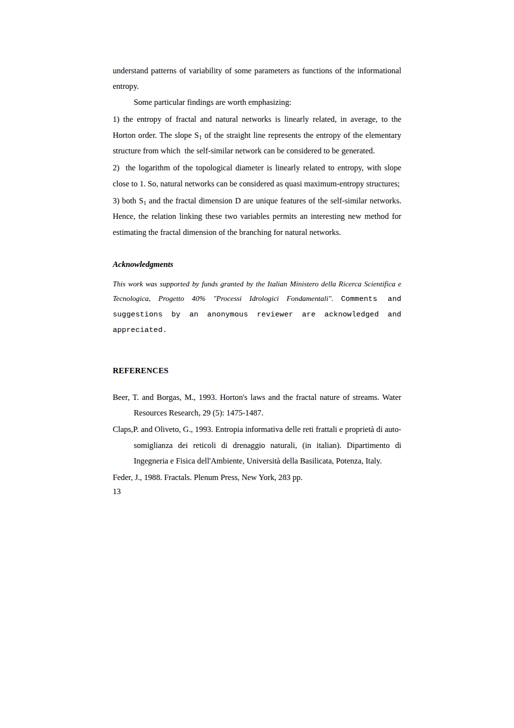understand patterns of variability of some parameters as functions of the informational entropy.
Some particular findings are worth emphasizing:
1) the entropy of fractal and natural networks is linearly related, in average, to the Horton order. The slope S1 of the straight line represents the entropy of the elementary structure from which the self-similar network can be considered to be generated.
2) the logarithm of the topological diameter is linearly related to entropy, with slope close to 1. So, natural networks can be considered as quasi maximum-entropy structures;
3) both S1 and the fractal dimension D are unique features of the self-similar networks. Hence, the relation linking these two variables permits an interesting new method for estimating the fractal dimension of the branching for natural networks.
Acknowledgments
This work was supported by funds granted by the Italian Ministero della Ricerca Scientifica e Tecnologica, Progetto 40% "Processi Idrologici Fondamentali". Comments and suggestions by an anonymous reviewer are acknowledged and appreciated.
REFERENCES
Beer, T. and Borgas, M., 1993. Horton's laws and the fractal nature of streams. Water Resources Research, 29 (5): 1475-1487.
Claps,P. and Oliveto, G., 1993. Entropia informativa delle reti frattali e proprietà di auto-somiglianza dei reticoli di drenaggio naturali, (in italian). Dipartimento di Ingegneria e Fisica dell'Ambiente, Università della Basilicata, Potenza, Italy.
Feder, J., 1988. Fractals. Plenum Press, New York, 283 pp.
13